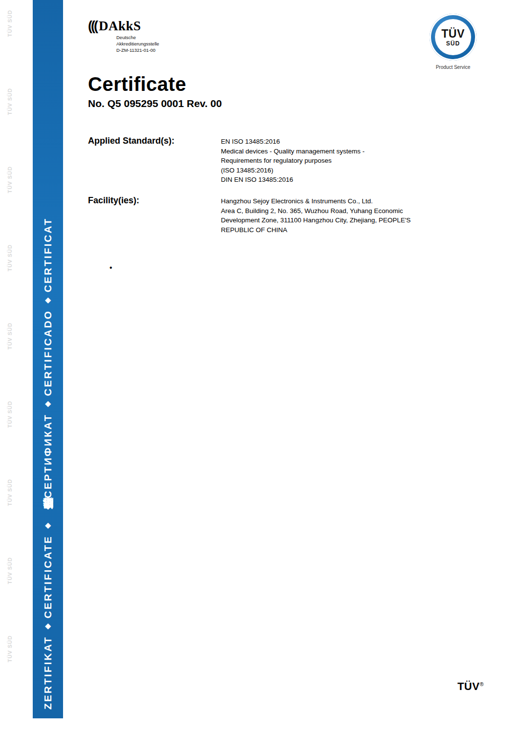TÜV SÜD TÜV SÜD TÜV SÜD TÜV SÜD TÜV SÜD TÜV SÜD TÜV SÜD TÜV SÜD TÜV SÜD
ZERTIFIKAT ◆ CERTIFICATE ◆ 認證證書 ◆ СЕРТИФИКАТ ◆ CERTIFICADO ◆ CERTIFICAT
(((DAkkS
Deutsche
Akkreditierungsstelle
D-ZM-11321-01-00
TÜV
SÜD
Product Service
Certificate
No. Q5 095295 0001 Rev. 00
Applied Standard(s):
EN ISO 13485:2016
Medical devices - Quality management systems -
Requirements for regulatory purposes
(ISO 13485:2016)
DIN EN ISO 13485:2016
Facility(ies):
Hangzhou Sejoy Electronics & Instruments Co., Ltd.
Area C, Building 2, No. 365, Wuzhou Road, Yuhang Economic
Development Zone, 311100 Hangzhou City, Zhejiang, PEOPLE'S
REPUBLIC OF CHINA
•
TÜV®